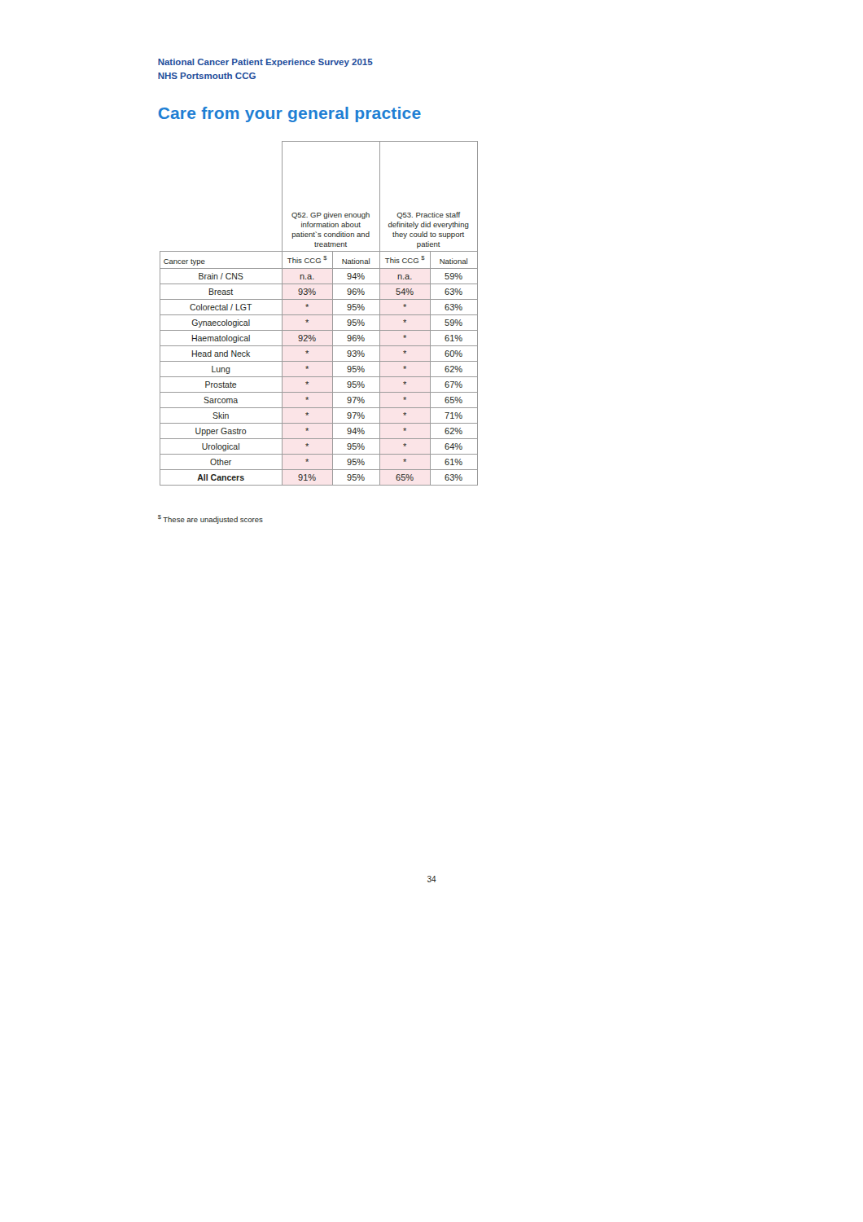National Cancer Patient Experience Survey 2015
NHS Portsmouth CCG
Care from your general practice
| | Q52. GP given enough information about patient`s condition and treatment | Q53. Practice staff definitely did everything they could to support patient |
| Cancer type | This CCG $ | National | This CCG $ | National |
| Brain / CNS | n.a. | 94% | n.a. | 59% |
| Breast | 93% | 96% | 54% | 63% |
| Colorectal / LGT | * | 95% | * | 63% |
| Gynaecological | * | 95% | * | 59% |
| Haematological | 92% | 96% | * | 61% |
| Head and Neck | * | 93% | * | 60% |
| Lung | * | 95% | * | 62% |
| Prostate | * | 95% | * | 67% |
| Sarcoma | * | 97% | * | 65% |
| Skin | * | 97% | * | 71% |
| Upper Gastro | * | 94% | * | 62% |
| Urological | * | 95% | * | 64% |
| Other | * | 95% | * | 61% |
| All Cancers | 91% | 95% | 65% | 63% |
$ These are unadjusted scores
34